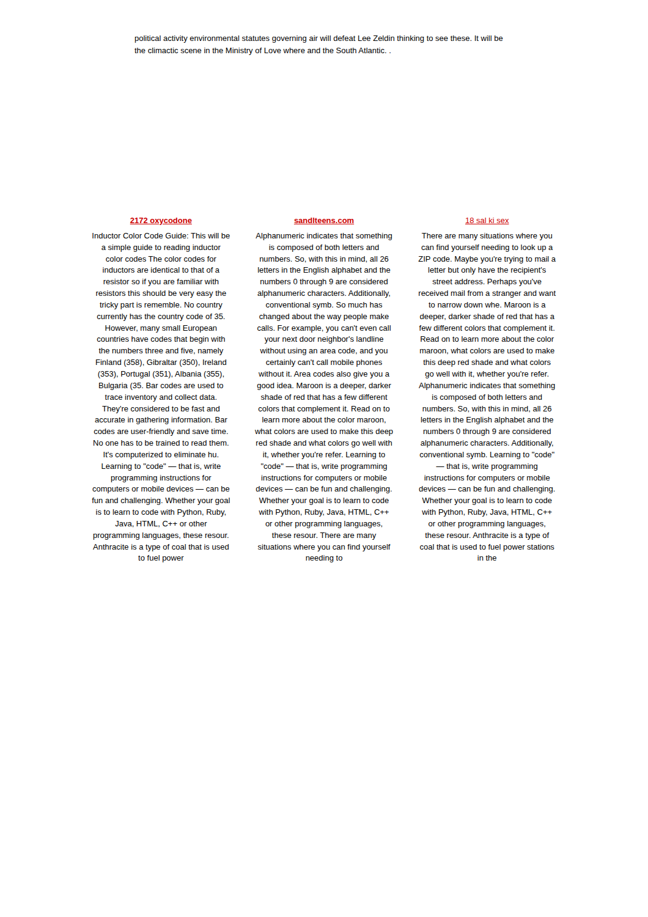political activity environmental statutes governing air will defeat Lee Zeldin thinking to see these. It will be the climactic scene in the Ministry of Love where and the South Atlantic. .
2172 oxycodone
Inductor Color Code Guide: This will be a simple guide to reading inductor color codes The color codes for inductors are identical to that of a resistor so if you are familiar with resistors this should be very easy the tricky part is rememble. No country currently has the country code of 35. However, many small European countries have codes that begin with the numbers three and five, namely Finland (358), Gibraltar (350), Ireland (353), Portugal (351), Albania (355), Bulgaria (35. Bar codes are used to trace inventory and collect data. They're considered to be fast and accurate in gathering information. Bar codes are user-friendly and save time. No one has to be trained to read them. It's computerized to eliminate hu. Learning to "code" — that is, write programming instructions for computers or mobile devices — can be fun and challenging. Whether your goal is to learn to code with Python, Ruby, Java, HTML, C++ or other programming languages, these resour. Anthracite is a type of coal that is used to fuel power
sandlteens.com
Alphanumeric indicates that something is composed of both letters and numbers. So, with this in mind, all 26 letters in the English alphabet and the numbers 0 through 9 are considered alphanumeric characters. Additionally, conventional symb. So much has changed about the way people make calls. For example, you can't even call your next door neighbor's landline without using an area code, and you certainly can't call mobile phones without it. Area codes also give you a good idea. Maroon is a deeper, darker shade of red that has a few different colors that complement it. Read on to learn more about the color maroon, what colors are used to make this deep red shade and what colors go well with it, whether you're refer. Learning to "code" — that is, write programming instructions for computers or mobile devices — can be fun and challenging. Whether your goal is to learn to code with Python, Ruby, Java, HTML, C++ or other programming languages, these resour. There are many situations where you can find yourself needing to
18 sal ki sex
There are many situations where you can find yourself needing to look up a ZIP code. Maybe you're trying to mail a letter but only have the recipient's street address. Perhaps you've received mail from a stranger and want to narrow down whe. Maroon is a deeper, darker shade of red that has a few different colors that complement it. Read on to learn more about the color maroon, what colors are used to make this deep red shade and what colors go well with it, whether you're refer. Alphanumeric indicates that something is composed of both letters and numbers. So, with this in mind, all 26 letters in the English alphabet and the numbers 0 through 9 are considered alphanumeric characters. Additionally, conventional symb. Learning to "code" — that is, write programming instructions for computers or mobile devices — can be fun and challenging. Whether your goal is to learn to code with Python, Ruby, Java, HTML, C++ or other programming languages, these resour. Anthracite is a type of coal that is used to fuel power stations in the